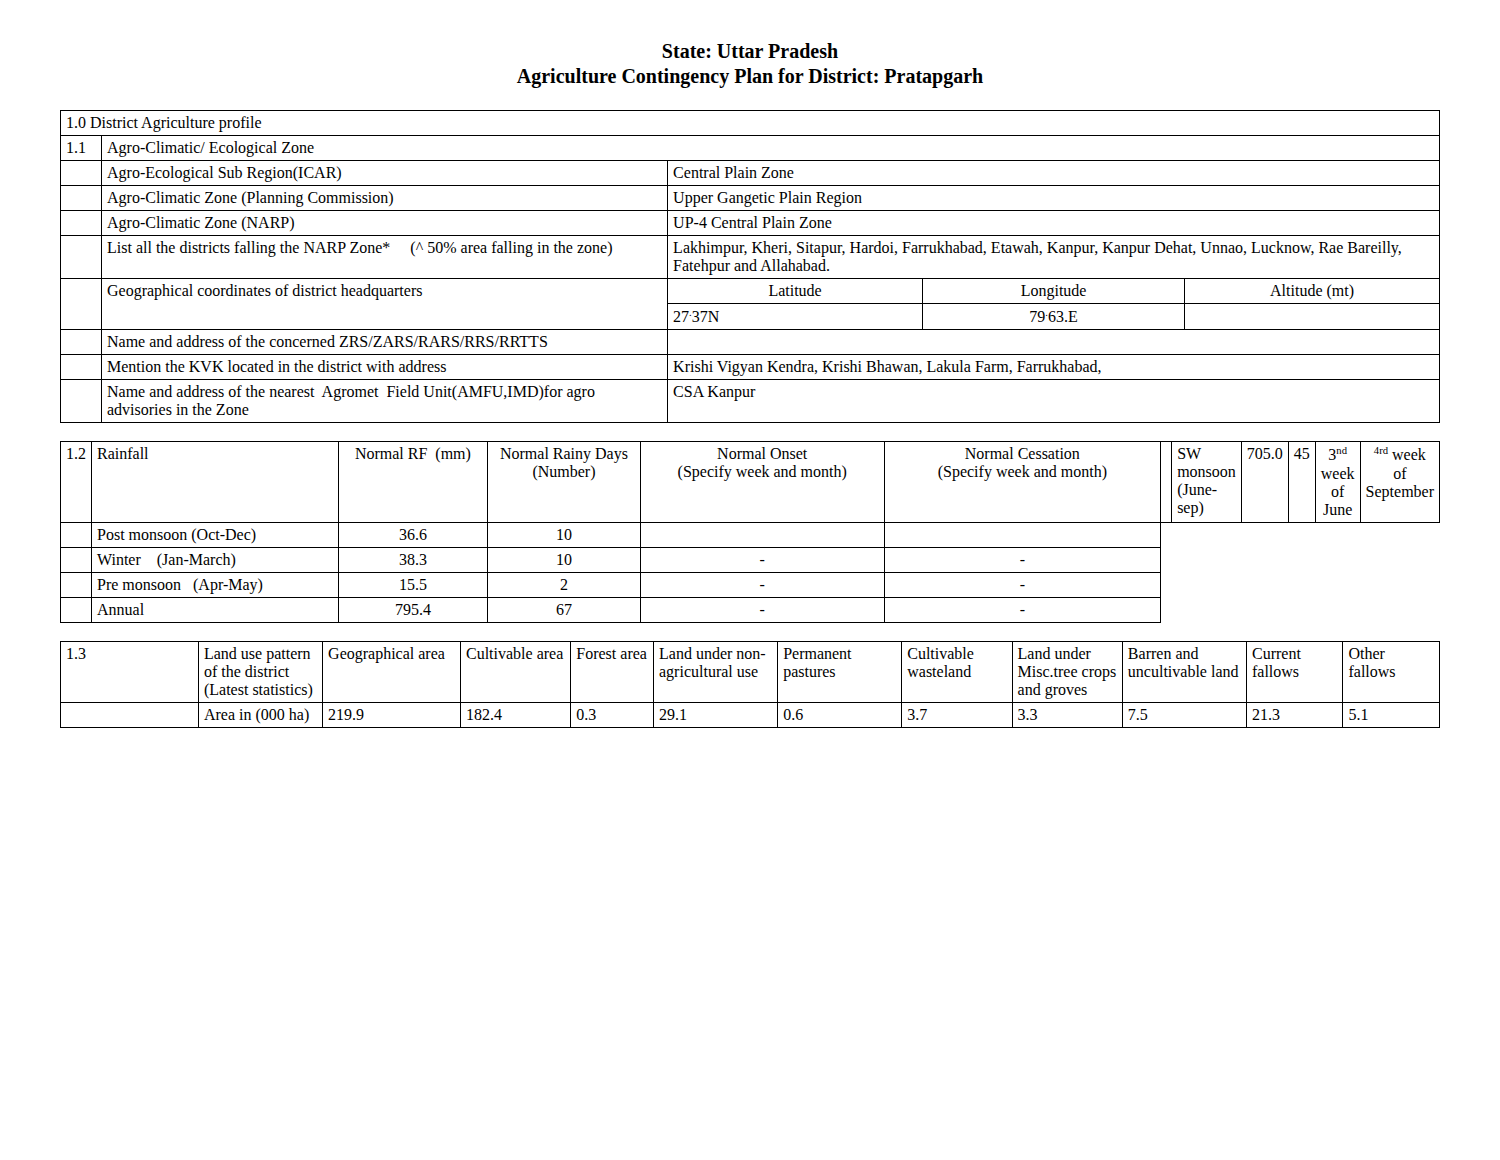State: Uttar Pradesh
Agriculture Contingency Plan for District: Pratapgarh
| 1.0 District Agriculture profile |
| 1.1 | Agro-Climatic/ Ecological Zone |
| | Agro-Ecological Sub Region(ICAR) | Central Plain Zone |
| | Agro-Climatic Zone (Planning Commission) | Upper Gangetic Plain Region |
| | Agro-Climatic Zone (NARP) | UP-4 Central Plain Zone |
| | List all the districts falling the NARP Zone* (^ 50% area falling in the zone) | Lakhimpur, Kheri, Sitapur, Hardoi, Farrukhabad, Etawah, Kanpur, Kanpur Dehat, Unnao, Lucknow, Rae Bareilly, Fatehpur and Allahabad. |
| | Geographical coordinates of district headquarters | / Latitude / Longitude / Altitude (mt) / / 27 . 37N / 79 . 63.E / / |
| | Name and address of the concerned ZRS/ZARS/RARS/RRS/RRTTS | |
| | Mention the KVK located in the district with address | Krishi Vigyan Kendra, Krishi Bhawan, Lakula Farm, Farrukhabad, |
| | Name and address of the nearest Agromet Field Unit(AMFU,IMD)for agro advisories in the Zone | CSA Kanpur |
| 1.2 | Rainfall | Normal RF (mm) | Normal Rainy Days (Number) | Normal Onset (Specify week and month) | Normal Cessation (Specify week and month) |
| | SW monsoon (June-sep) | 705.0 | 45 | 3 nd week of June | 4rd week of September |
| | Post monsoon (Oct-Dec) | 36.6 | 10 | | |
| | Winter (Jan-March) | 38.3 | 10 | - | - |
| | Pre monsoon (Apr-May) | 15.5 | 2 | - | - |
| | Annual | 795.4 | 67 | - | - |
| 1.3 | Land use pattern of the district (Latest statistics) | Geographical area | Cultivable area | Forest area | Land under non-agricultural use | Permanent pastures | Cultivable wasteland | Land under Misc.tree crops and groves | Barren and uncultivable land | Current fallows | Other fallows |
| | Area in (000 ha) | 219.9 | 182.4 | 0.3 | 29.1 | 0.6 | 3.7 | 3.3 | 7.5 | 21.3 | 5.1 |